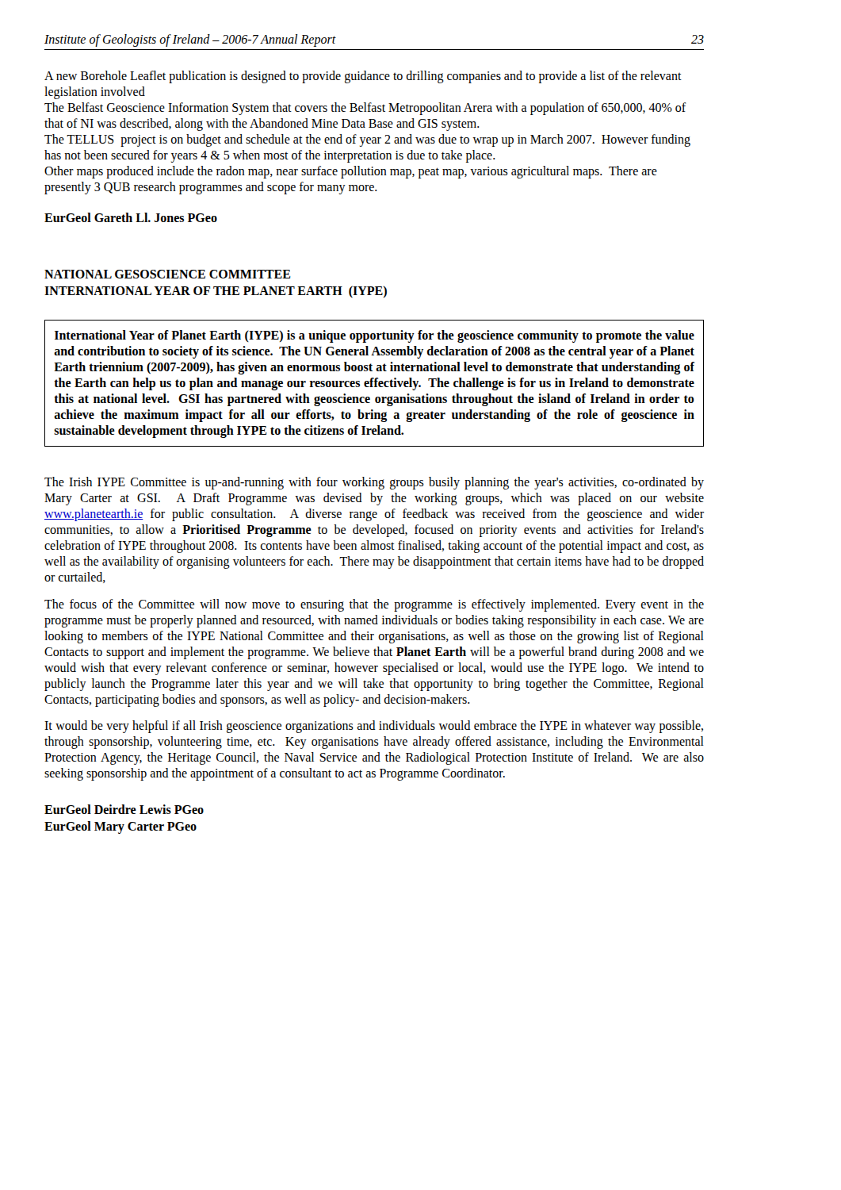Institute of Geologists of Ireland – 2006-7 Annual Report 23
A new Borehole Leaflet publication is designed to provide guidance to drilling companies and to provide a list of the relevant legislation involved
The Belfast Geoscience Information System that covers the Belfast Metropoolitan Arera with a population of 650,000, 40% of that of NI was described, along with the Abandoned Mine Data Base and GIS system.
The TELLUS project is on budget and schedule at the end of year 2 and was due to wrap up in March 2007. However funding has not been secured for years 4 & 5 when most of the interpretation is due to take place.
Other maps produced include the radon map, near surface pollution map, peat map, various agricultural maps. There are presently 3 QUB research programmes and scope for many more.
EurGeol Gareth Ll. Jones PGeo
National Gesoscience Committee International Year of the Planet Earth (IYPE)
International Year of Planet Earth (IYPE) is a unique opportunity for the geoscience community to promote the value and contribution to society of its science. The UN General Assembly declaration of 2008 as the central year of a Planet Earth triennium (2007-2009), has given an enormous boost at international level to demonstrate that understanding of the Earth can help us to plan and manage our resources effectively. The challenge is for us in Ireland to demonstrate this at national level. GSI has partnered with geoscience organisations throughout the island of Ireland in order to achieve the maximum impact for all our efforts, to bring a greater understanding of the role of geoscience in sustainable development through IYPE to the citizens of Ireland.
The Irish IYPE Committee is up-and-running with four working groups busily planning the year's activities, co-ordinated by Mary Carter at GSI. A Draft Programme was devised by the working groups, which was placed on our website www.planetearth.ie for public consultation. A diverse range of feedback was received from the geoscience and wider communities, to allow a Prioritised Programme to be developed, focused on priority events and activities for Ireland's celebration of IYPE throughout 2008. Its contents have been almost finalised, taking account of the potential impact and cost, as well as the availability of organising volunteers for each. There may be disappointment that certain items have had to be dropped or curtailed,
The focus of the Committee will now move to ensuring that the programme is effectively implemented. Every event in the programme must be properly planned and resourced, with named individuals or bodies taking responsibility in each case. We are looking to members of the IYPE National Committee and their organisations, as well as those on the growing list of Regional Contacts to support and implement the programme. We believe that Planet Earth will be a powerful brand during 2008 and we would wish that every relevant conference or seminar, however specialised or local, would use the IYPE logo. We intend to publicly launch the Programme later this year and we will take that opportunity to bring together the Committee, Regional Contacts, participating bodies and sponsors, as well as policy- and decision-makers.
It would be very helpful if all Irish geoscience organizations and individuals would embrace the IYPE in whatever way possible, through sponsorship, volunteering time, etc. Key organisations have already offered assistance, including the Environmental Protection Agency, the Heritage Council, the Naval Service and the Radiological Protection Institute of Ireland. We are also seeking sponsorship and the appointment of a consultant to act as Programme Coordinator.
EurGeol Deirdre Lewis PGeo
EurGeol Mary Carter PGeo